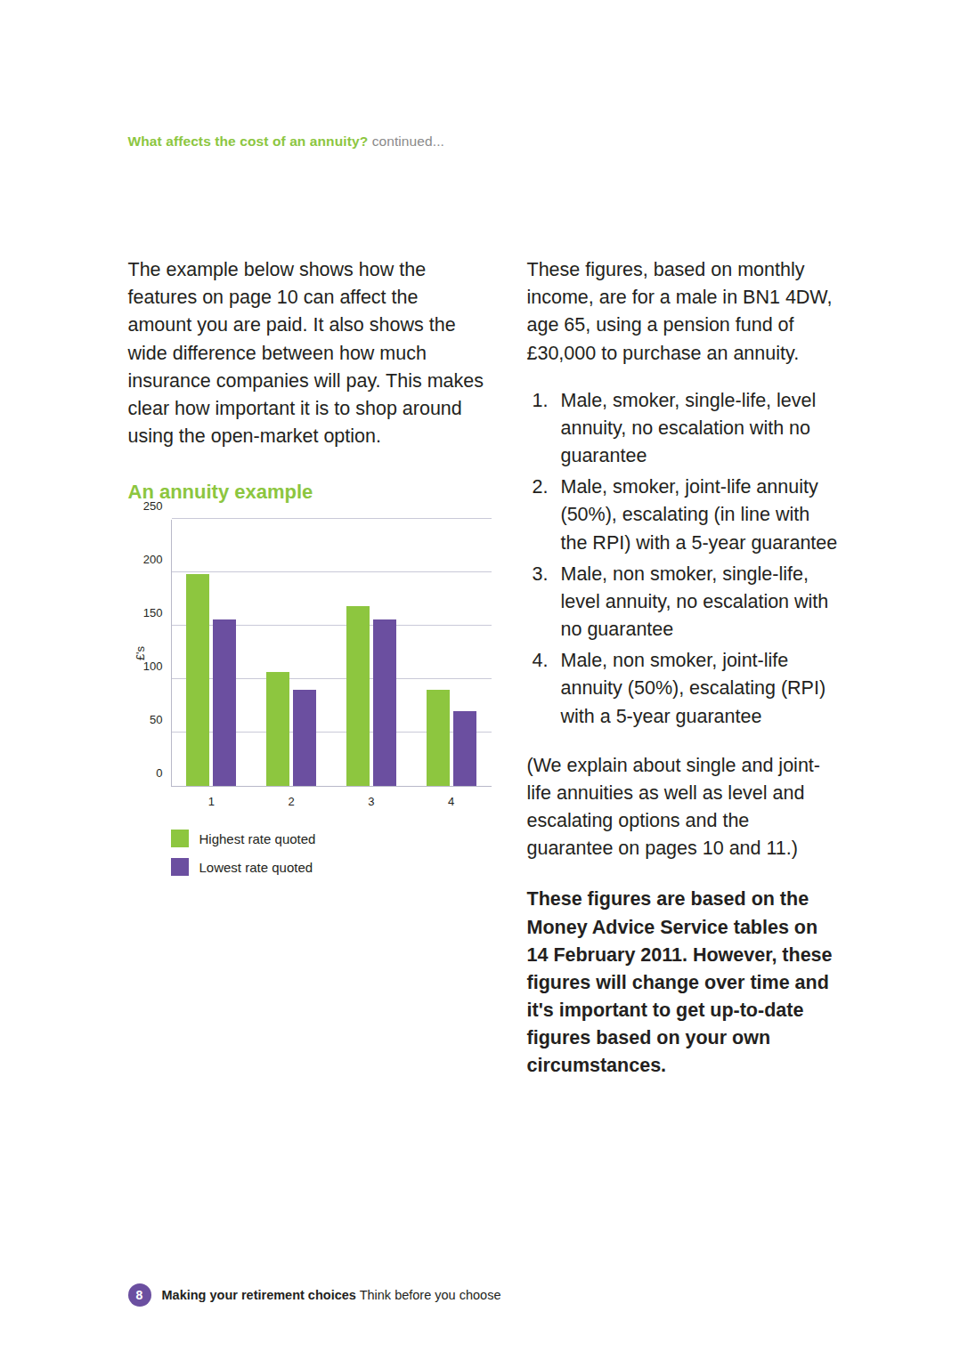What affects the cost of an annuity? continued...
The example below shows how the features on page 10 can affect the amount you are paid. It also shows the wide difference between how much insurance companies will pay. This makes clear how important it is to shop around using the open-market option.
An annuity example
£'s
0 50 100 150 200 250
1
2
3
4
Highest rate quoted
Lowest rate quoted
These figures, based on monthly income, are for a male in BN1 4DW, age 65, using a pension fund of £30,000 to purchase an annuity.
Male, smoker, single-life, level annuity, no escalation with no guarantee
Male, smoker, joint-life annuity (50%), escalating (in line with the RPI) with a 5-year guarantee
Male, non smoker, single-life, level annuity, no escalation with no guarantee
Male, non smoker, joint-life annuity (50%), escalating (RPI) with a 5-year guarantee
(We explain about single and joint-life annuities as well as level and escalating options and the guarantee on pages 10 and 11.)
These figures are based on the Money Advice Service tables on 14 February 2011. However, these figures will change over time and it's important to get up-to-date figures based on your own circumstances.
8 Making your retirement choices Think before you choose